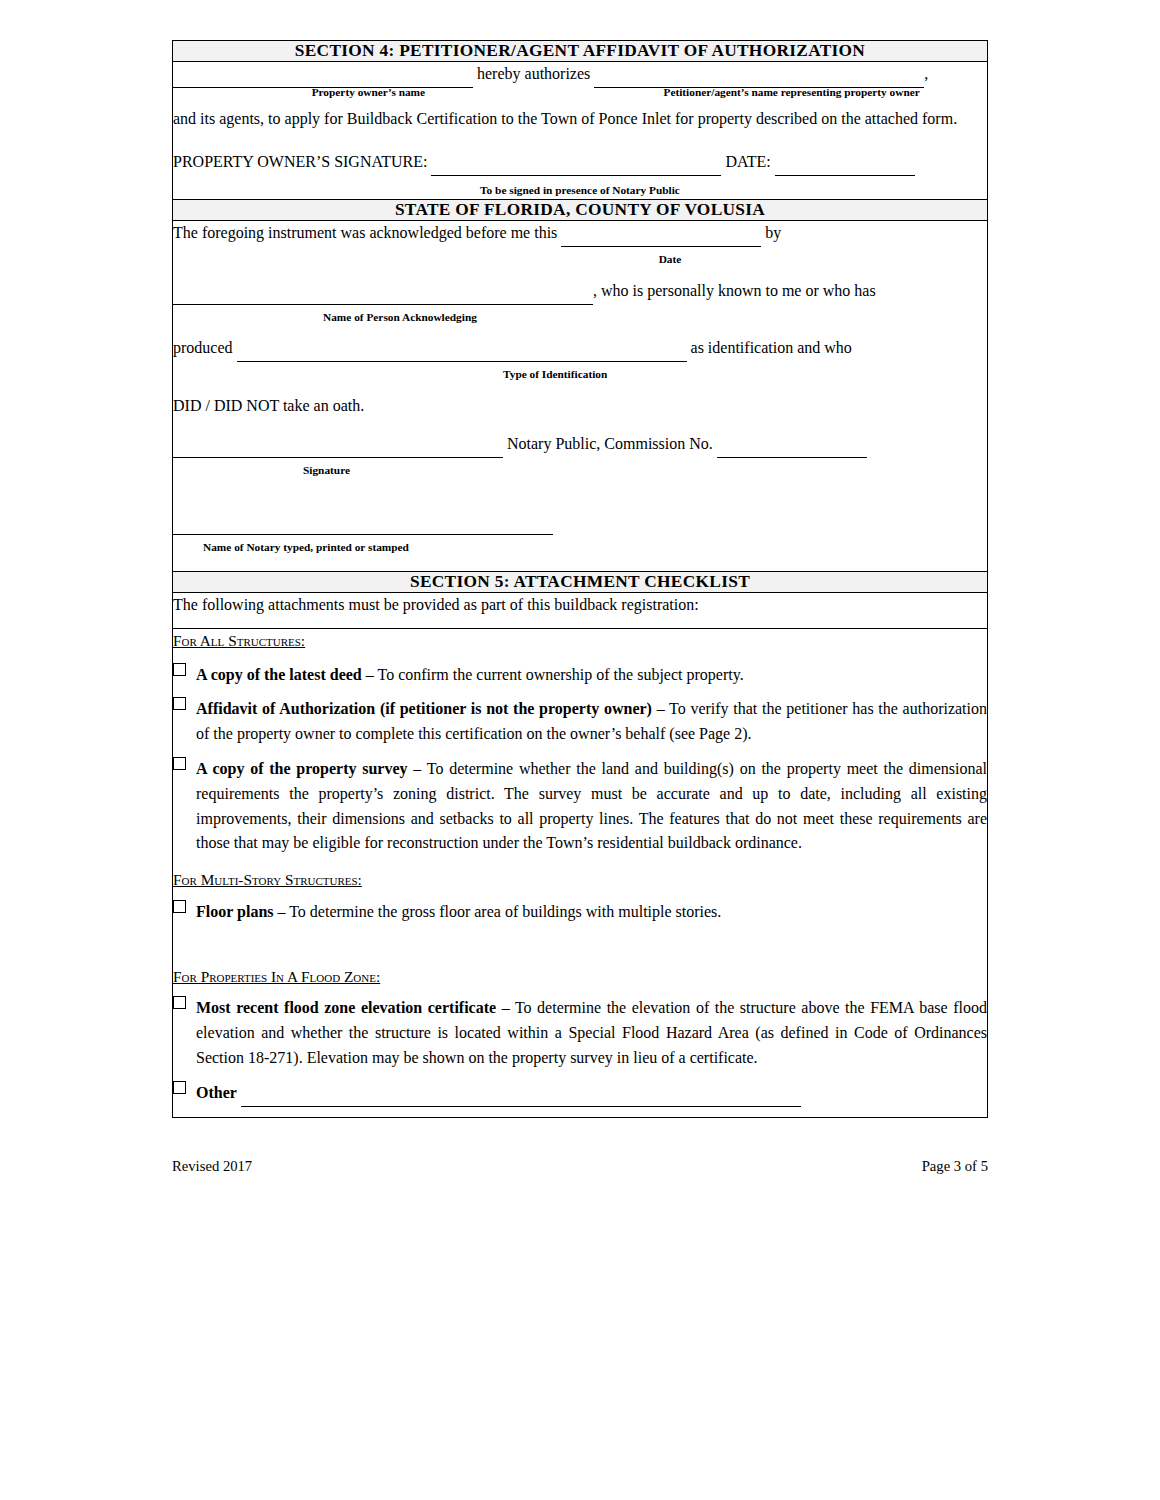| SECTION 4: PETITIONER/AGENT AFFIDAVIT OF AUTHORIZATION |
| hereby authorizes , Property owner’s name Petitioner/agent’s name representing property owner and its agents, to apply for Buildback Certification to the Town of Ponce Inlet for property described on the attached form. PROPERTY OWNER’S SIGNATURE: DATE: To be signed in presence of Notary Public |
| STATE OF FLORIDA, COUNTY OF VOLUSIA |
| The foregoing instrument was acknowledged before me this by Date , who is personally known to me or who has Name of Person Acknowledging produced as identification and who Type of Identification DID / DID NOT take an oath. Notary Public, Commission No. Signature Name of Notary typed, printed or stamped |
| SECTION 5: ATTACHMENT CHECKLIST |
| The following attachments must be provided as part of this buildback registration: |
| For All Structures: A copy of the latest deed – To confirm the current ownership of the subject property. Affidavit of Authorization (if petitioner is not the property owner) – To verify that the petitioner has the authorization of the property owner to complete this certification on the owner’s behalf (see Page 2). A copy of the property survey – To determine whether the land and building(s) on the property meet the dimensional requirements the property’s zoning district. The survey must be accurate and up to date, including all existing improvements, their dimensions and setbacks to all property lines. The features that do not meet these requirements are those that may be eligible for reconstruction under the Town’s residential buildback ordinance. For Multi-Story Structures: Floor plans – To determine the gross floor area of buildings with multiple stories. For Properties In A Flood Zone: Most recent flood zone elevation certificate – To determine the elevation of the structure above the FEMA base flood elevation and whether the structure is located within a Special Flood Hazard Area (as defined in Code of Ordinances Section 18-271). Elevation may be shown on the property survey in lieu of a certificate. Other |
Revised 2017 Page 3 of 5